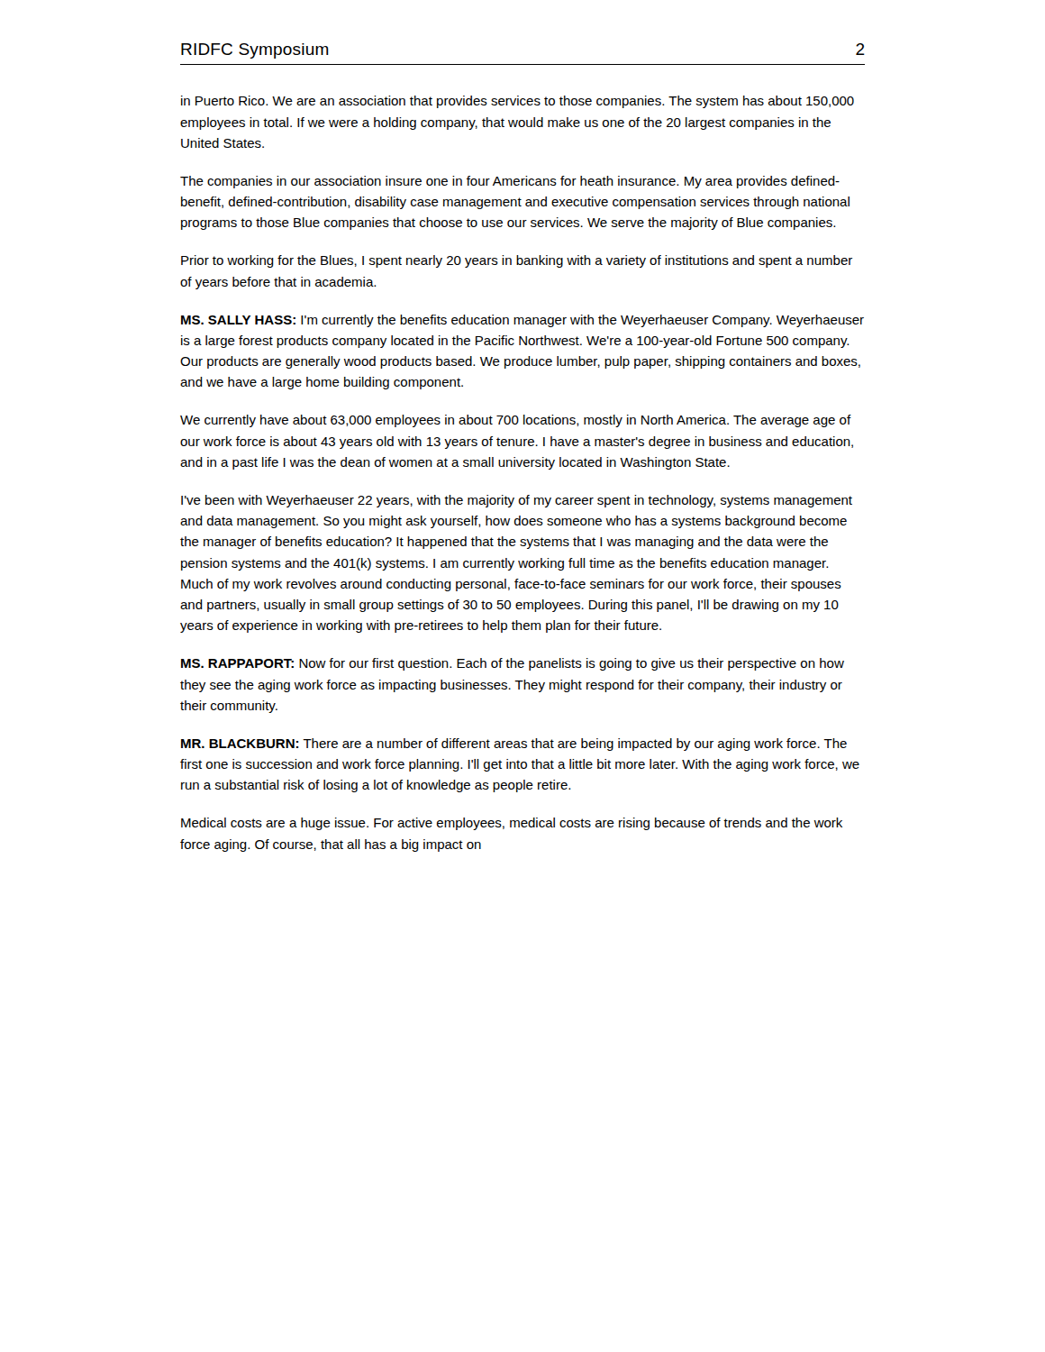RIDFC Symposium 2
in Puerto Rico. We are an association that provides services to those companies. The system has about 150,000 employees in total. If we were a holding company, that would make us one of the 20 largest companies in the United States.
The companies in our association insure one in four Americans for heath insurance. My area provides defined-benefit, defined-contribution, disability case management and executive compensation services through national programs to those Blue companies that choose to use our services. We serve the majority of Blue companies.
Prior to working for the Blues, I spent nearly 20 years in banking with a variety of institutions and spent a number of years before that in academia.
MS. SALLY HASS: I'm currently the benefits education manager with the Weyerhaeuser Company. Weyerhaeuser is a large forest products company located in the Pacific Northwest. We're a 100-year-old Fortune 500 company. Our products are generally wood products based. We produce lumber, pulp paper, shipping containers and boxes, and we have a large home building component.
We currently have about 63,000 employees in about 700 locations, mostly in North America. The average age of our work force is about 43 years old with 13 years of tenure. I have a master's degree in business and education, and in a past life I was the dean of women at a small university located in Washington State.
I've been with Weyerhaeuser 22 years, with the majority of my career spent in technology, systems management and data management. So you might ask yourself, how does someone who has a systems background become the manager of benefits education? It happened that the systems that I was managing and the data were the pension systems and the 401(k) systems. I am currently working full time as the benefits education manager. Much of my work revolves around conducting personal, face-to-face seminars for our work force, their spouses and partners, usually in small group settings of 30 to 50 employees. During this panel, I'll be drawing on my 10 years of experience in working with pre-retirees to help them plan for their future.
MS. RAPPAPORT: Now for our first question. Each of the panelists is going to give us their perspective on how they see the aging work force as impacting businesses. They might respond for their company, their industry or their community.
MR. BLACKBURN: There are a number of different areas that are being impacted by our aging work force. The first one is succession and work force planning. I'll get into that a little bit more later. With the aging work force, we run a substantial risk of losing a lot of knowledge as people retire.
Medical costs are a huge issue. For active employees, medical costs are rising because of trends and the work force aging. Of course, that all has a big impact on